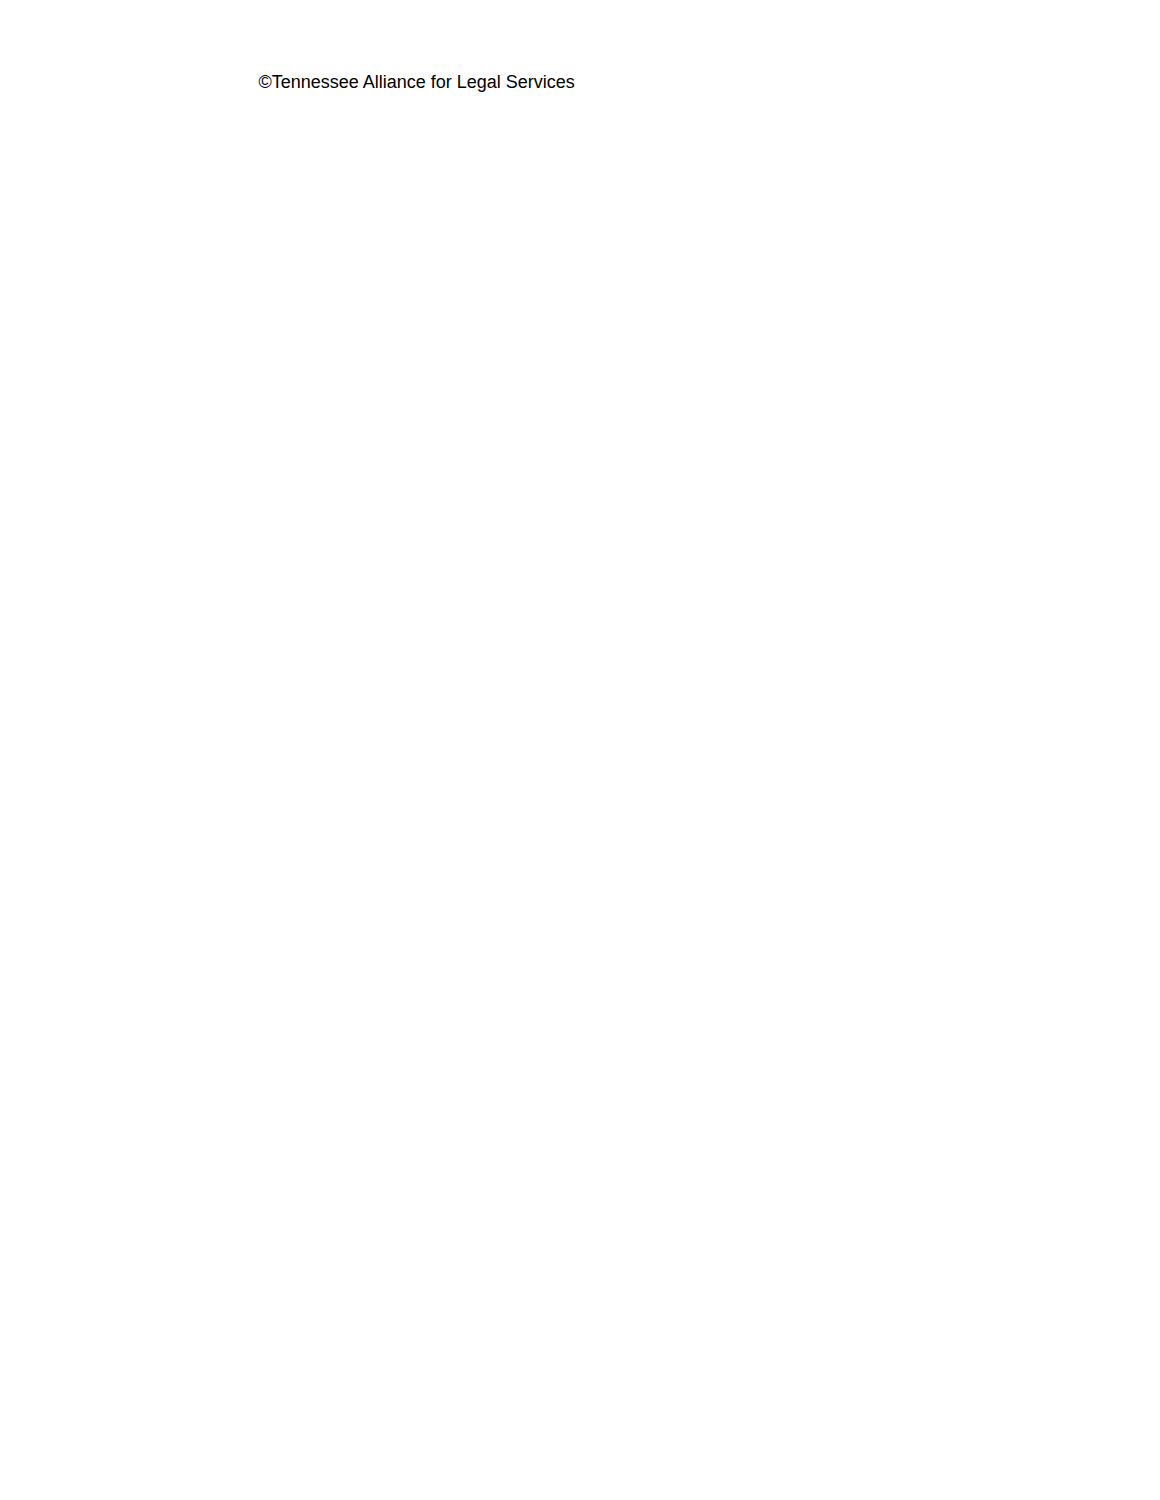©Tennessee Alliance for Legal Services